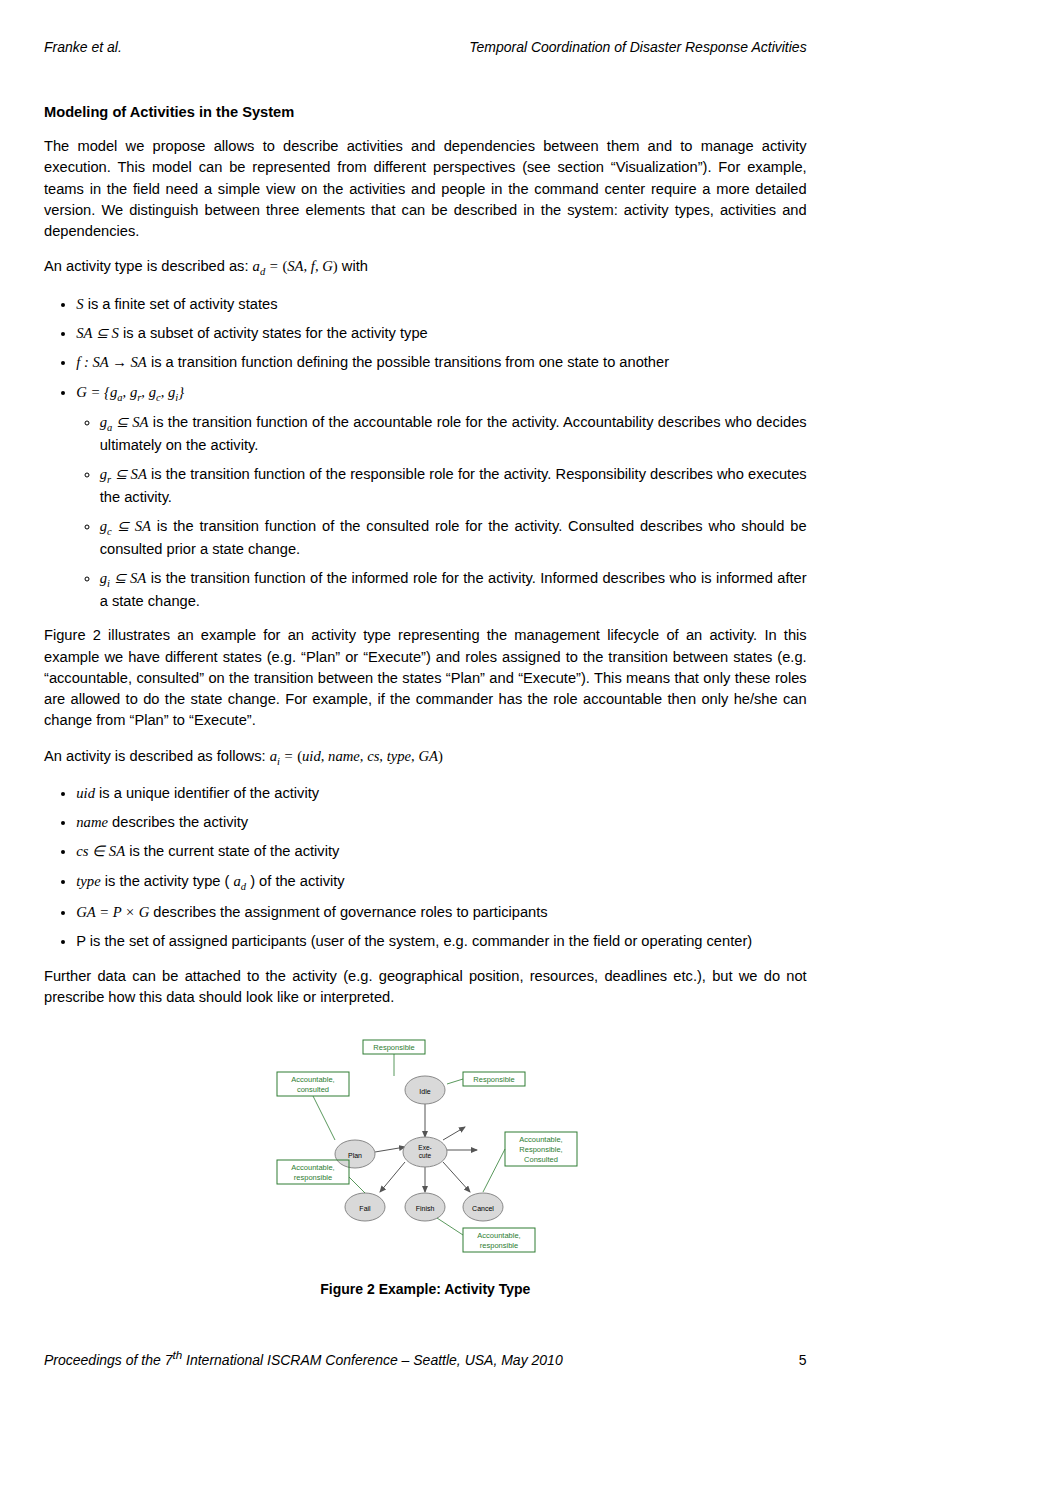Franke et al. Temporal Coordination of Disaster Response Activities
Modeling of Activities in the System
The model we propose allows to describe activities and dependencies between them and to manage activity execution. This model can be represented from different perspectives (see section “Visualization”). For example, teams in the field need a simple view on the activities and people in the command center require a more detailed version. We distinguish between three elements that can be described in the system: activity types, activities and dependencies.
An activity type is described as: ad = (SA, f, G) with
S is a finite set of activity states
SA ⊆ S is a subset of activity states for the activity type
f : SA → SA is a transition function defining the possible transitions from one state to another
G = {ga, gr, gc, gi}
ga ⊆ SA is the transition function of the accountable role for the activity. Accountability describes who decides ultimately on the activity.
gr ⊆ SA is the transition function of the responsible role for the activity. Responsibility describes who executes the activity.
gc ⊆ SA is the transition function of the consulted role for the activity. Consulted describes who should be consulted prior a state change.
gi ⊆ SA is the transition function of the informed role for the activity. Informed describes who is informed after a state change.
Figure 2 illustrates an example for an activity type representing the management lifecycle of an activity. In this example we have different states (e.g. “Plan” or “Execute”) and roles assigned to the transition between states (e.g. “accountable, consulted” on the transition between the states “Plan” and “Execute”). This means that only these roles are allowed to do the state change. For example, if the commander has the role accountable then only he/she can change from “Plan” to “Execute”.
An activity is described as follows: ai = (uid, name, cs, type, GA)
uid is a unique identifier of the activity
name describes the activity
cs ∈ SA is the current state of the activity
type is the activity type ( ad ) of the activity
GA = P × G describes the assignment of governance roles to participants
P is the set of assigned participants (user of the system, e.g. commander in the field or operating center)
Further data can be attached to the activity (e.g. geographical position, resources, deadlines etc.), but we do not prescribe how this data should look like or interpreted.
Idle Plan Exe- cute Fail Finish Cancel Responsible Responsible Accountable, consulted Accountable, responsible Accountable, Responsible, Consulted Accountable, responsible
Figure 2 Example: Activity Type
Proceedings of the 7th International ISCRAM Conference – Seattle, USA, May 2010 5